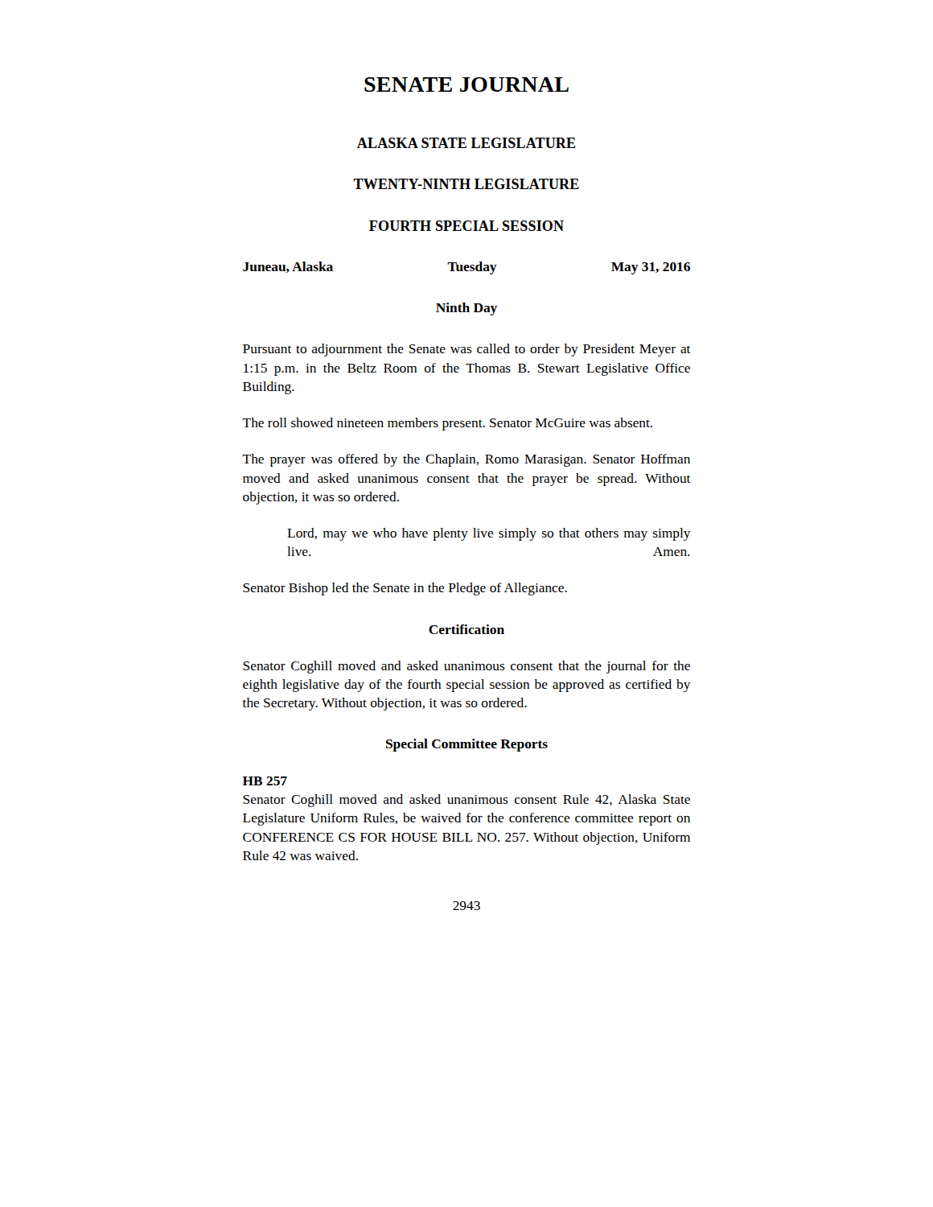SENATE JOURNAL
ALASKA STATE LEGISLATURE
TWENTY-NINTH LEGISLATURE
FOURTH SPECIAL SESSION
Juneau, Alaska Tuesday May 31, 2016
Ninth Day
Pursuant to adjournment the Senate was called to order by President Meyer at 1:15 p.m. in the Beltz Room of the Thomas B. Stewart Legislative Office Building.
The roll showed nineteen members present. Senator McGuire was absent.
The prayer was offered by the Chaplain, Romo Marasigan. Senator Hoffman moved and asked unanimous consent that the prayer be spread. Without objection, it was so ordered.
Lord, may we who have plenty live simply so that others may simply live. Amen.
Senator Bishop led the Senate in the Pledge of Allegiance.
Certification
Senator Coghill moved and asked unanimous consent that the journal for the eighth legislative day of the fourth special session be approved as certified by the Secretary. Without objection, it was so ordered.
Special Committee Reports
HB 257
Senator Coghill moved and asked unanimous consent Rule 42, Alaska State Legislature Uniform Rules, be waived for the conference committee report on CONFERENCE CS FOR HOUSE BILL NO. 257. Without objection, Uniform Rule 42 was waived.
2943